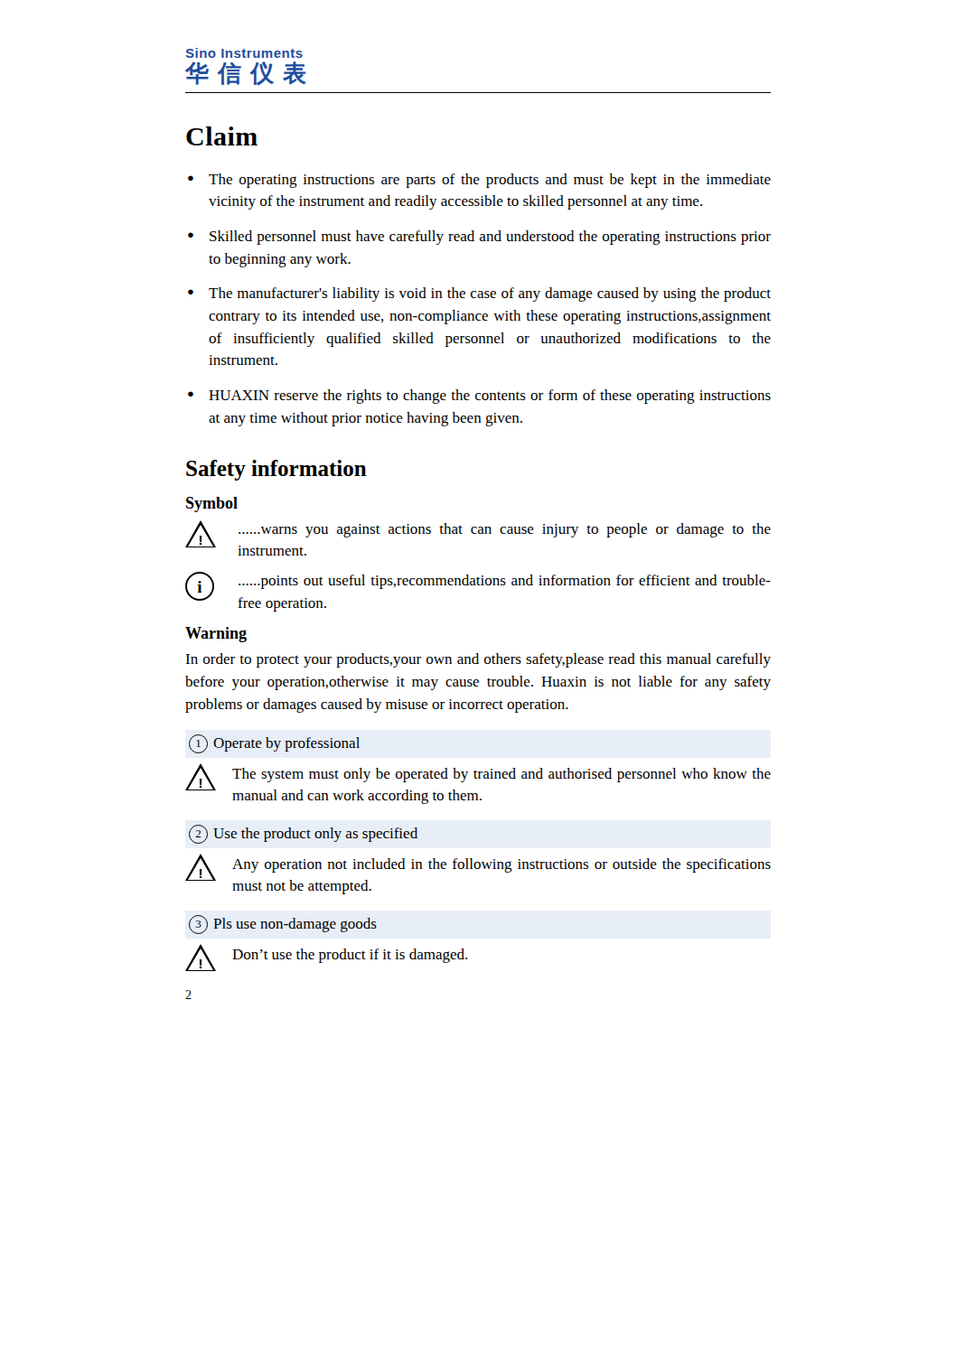Sino Instruments
华信仪表
Claim
The operating instructions are parts of the products and must be kept in the immediate vicinity of the instrument and readily accessible to skilled personnel at any time.
Skilled personnel must have carefully read and understood the operating instructions prior to beginning any work.
The manufacturer's liability is void in the case of any damage caused by using the product contrary to its intended use, non-compliance with these operating instructions,assignment of insufficiently qualified skilled personnel or unauthorized modifications to the instrument.
HUAXIN reserve the rights to change the contents or form of these operating instructions at any time without prior notice having been given.
Safety information
Symbol
!
......warns you against actions that can cause injury to people or damage to the instrument.
i
......points out useful tips,recommendations and information for efficient and trouble-free operation.
Warning
In order to protect your products,your own and others safety,please read this manual carefully before your operation,otherwise it may cause trouble. Huaxin is not liable for any safety problems or damages caused by misuse or incorrect operation.
1 Operate by professional
!
The system must only be operated by trained and authorised personnel who know the manual and can work according to them.
2 Use the product only as specified
!
Any operation not included in the following instructions or outside the specifications must not be attempted.
3 Pls use non-damage goods
!
Don’t use the product if it is damaged.
2